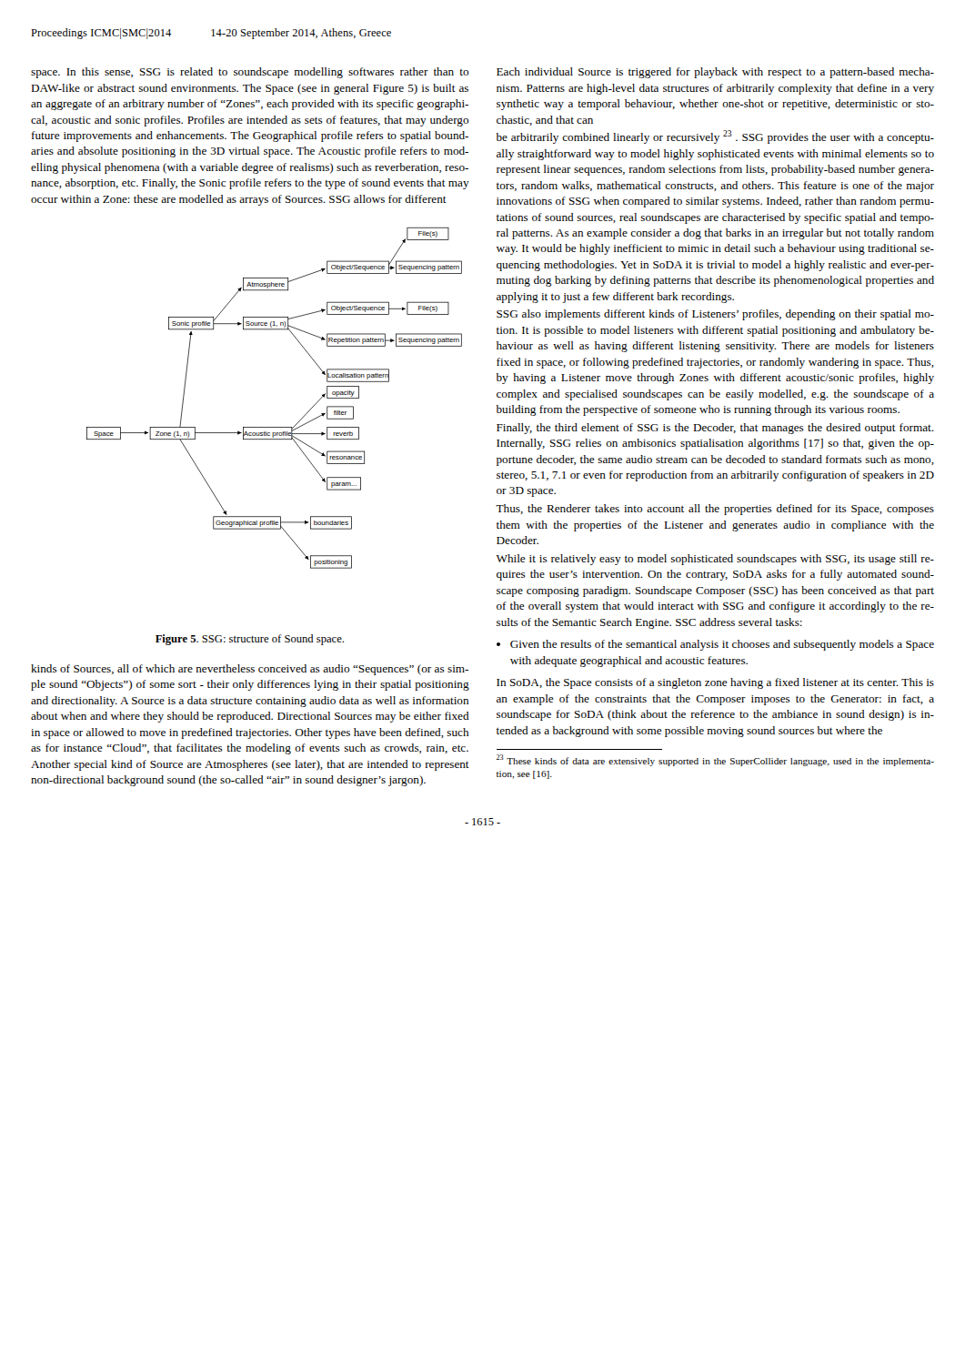Proceedings ICMC|SMC|2014 14-20 September 2014, Athens, Greece
space. In this sense, SSG is related to soundscape modelling softwares rather than to DAW-like or abstract sound environments. The Space (see in general Figure 5) is built as an aggregate of an arbitrary number of “Zones”, each provided with its specific geographical, acoustic and sonic profiles. Profiles are intended as sets of features, that may undergo future improvements and enhancements. The Geographical profile refers to spatial boundaries and absolute positioning in the 3D virtual space. The Acoustic profile refers to modelling physical phenomena (with a variable degree of realisms) such as reverberation, resonance, absorption, etc. Finally, the Sonic profile refers to the type of sound events that may occur within a Zone: these are modelled as arrays of Sources. SSG allows for different
File(s) Object/Sequence Sequencing pattern Object/Sequence File(s) Repetition pattern Sequencing pattern Localisation pattern Atmosphere Source (1, n) Sonic profile Acoustic profile opacity filter reverb resonance param... Space Zone (1, n) Geographical profile boundaries positioning
Figure 5. SSG: structure of Sound space.
kinds of Sources, all of which are nevertheless conceived as audio “Sequences” (or as simple sound “Objects”) of some sort - their only differences lying in their spatial positioning and directionality. A Source is a data structure containing audio data as well as information about when and where they should be reproduced. Directional Sources may be either fixed in space or allowed to move in predefined trajectories. Other types have been defined, such as for instance “Cloud”, that facilitates the modeling of events such as crowds, rain, etc. Another special kind of Source are Atmospheres (see later), that are intended to represent non-directional background sound (the so-called “air” in sound designer’s jargon).
Each individual Source is triggered for playback with respect to a pattern-based mechanism. Patterns are high-level data structures of arbitrarily complexity that define in a very synthetic way a temporal behaviour, whether one-shot or repetitive, deterministic or stochastic, and that can
be arbitrarily combined linearly or recursively 23 . SSG provides the user with a conceptually straightforward way to model highly sophisticated events with minimal elements so to represent linear sequences, random selections from lists, probability-based number generators, random walks, mathematical constructs, and others. This feature is one of the major innovations of SSG when compared to similar systems. Indeed, rather than random permutations of sound sources, real soundscapes are characterised by specific spatial and temporal patterns. As an example consider a dog that barks in an irregular but not totally random way. It would be highly inefficient to mimic in detail such a behaviour using traditional sequencing methodologies. Yet in SoDA it is trivial to model a highly realistic and ever-permuting dog barking by defining patterns that describe its phenomenological properties and applying it to just a few different bark recordings.
SSG also implements different kinds of Listeners’ profiles, depending on their spatial motion. It is possible to model listeners with different spatial positioning and ambulatory behaviour as well as having different listening sensitivity. There are models for listeners fixed in space, or following predefined trajectories, or randomly wandering in space. Thus, by having a Listener move through Zones with different acoustic/sonic profiles, highly complex and specialised soundscapes can be easily modelled, e.g. the soundscape of a building from the perspective of someone who is running through its various rooms.
Finally, the third element of SSG is the Decoder, that manages the desired output format. Internally, SSG relies on ambisonics spatialisation algorithms [17] so that, given the opportune decoder, the same audio stream can be decoded to standard formats such as mono, stereo, 5.1, 7.1 or even for reproduction from an arbitrarily configuration of speakers in 2D or 3D space.
Thus, the Renderer takes into account all the properties defined for its Space, composes them with the properties of the Listener and generates audio in compliance with the Decoder.
While it is relatively easy to model sophisticated soundscapes with SSG, its usage still requires the user’s intervention. On the contrary, SoDA asks for a fully automated soundscape composing paradigm. Soundscape Composer (SSC) has been conceived as that part of the overall system that would interact with SSG and configure it accordingly to the results of the Semantic Search Engine. SSC address several tasks:
Given the results of the semantical analysis it chooses and subsequently models a Space with adequate geographical and acoustic features.
In SoDA, the Space consists of a singleton zone having a fixed listener at its center. This is an example of the constraints that the Composer imposes to the Generator: in fact, a soundscape for SoDA (think about the reference to the ambiance in sound design) is intended as a background with some possible moving sound sources but where the
23 These kinds of data are extensively supported in the SuperCollider language, used in the implementation, see [16].
- 1615 -